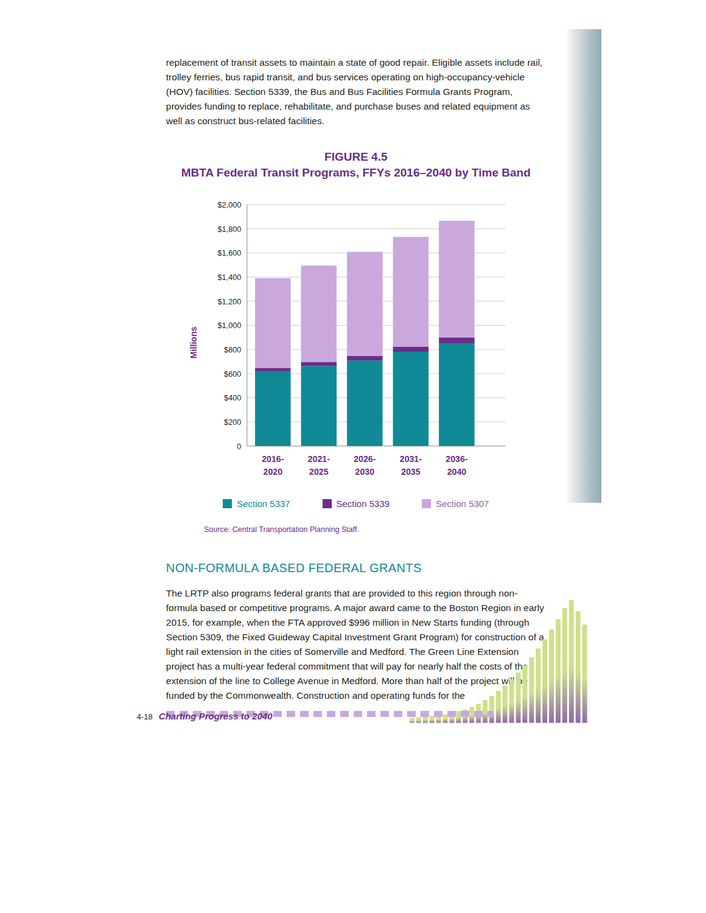replacement of transit assets to maintain a state of good repair. Eligible assets include rail, trolley ferries, bus rapid transit, and bus services operating on high-occupancy-vehicle (HOV) facilities. Section 5339, the Bus and Bus Facilities Formula Grants Program, provides funding to replace, rehabilitate, and purchase buses and related equipment as well as construct bus-related facilities.
FIGURE 4.5 MBTA Federal Transit Programs, FFYs 2016–2040 by Time Band
Millions $2,000 $1,800 $1,600 $1,400 $1,200 $1,000 $800 $600 $400 $200 0 2016- 2020 2021- 2025 2026- 2030 2031- 2035 2036- 2040
Section 5337 Section 5339 Section 5307
Source: Central Transportation Planning Staff.
NON-FORMULA BASED FEDERAL GRANTS
The LRTP also programs federal grants that are provided to this region through non-formula based or competitive programs. A major award came to the Boston Region in early 2015, for example, when the FTA approved $996 million in New Starts funding (through Section 5309, the Fixed Guideway Capital Investment Grant Program) for construction of a light rail extension in the cities of Somerville and Medford. The Green Line Extension project has a multi-year federal commitment that will pay for nearly half the costs of the extension of the line to College Avenue in Medford. More than half of the project will be funded by the Commonwealth. Construction and operating funds for the
4-18 Charting Progress to 2040